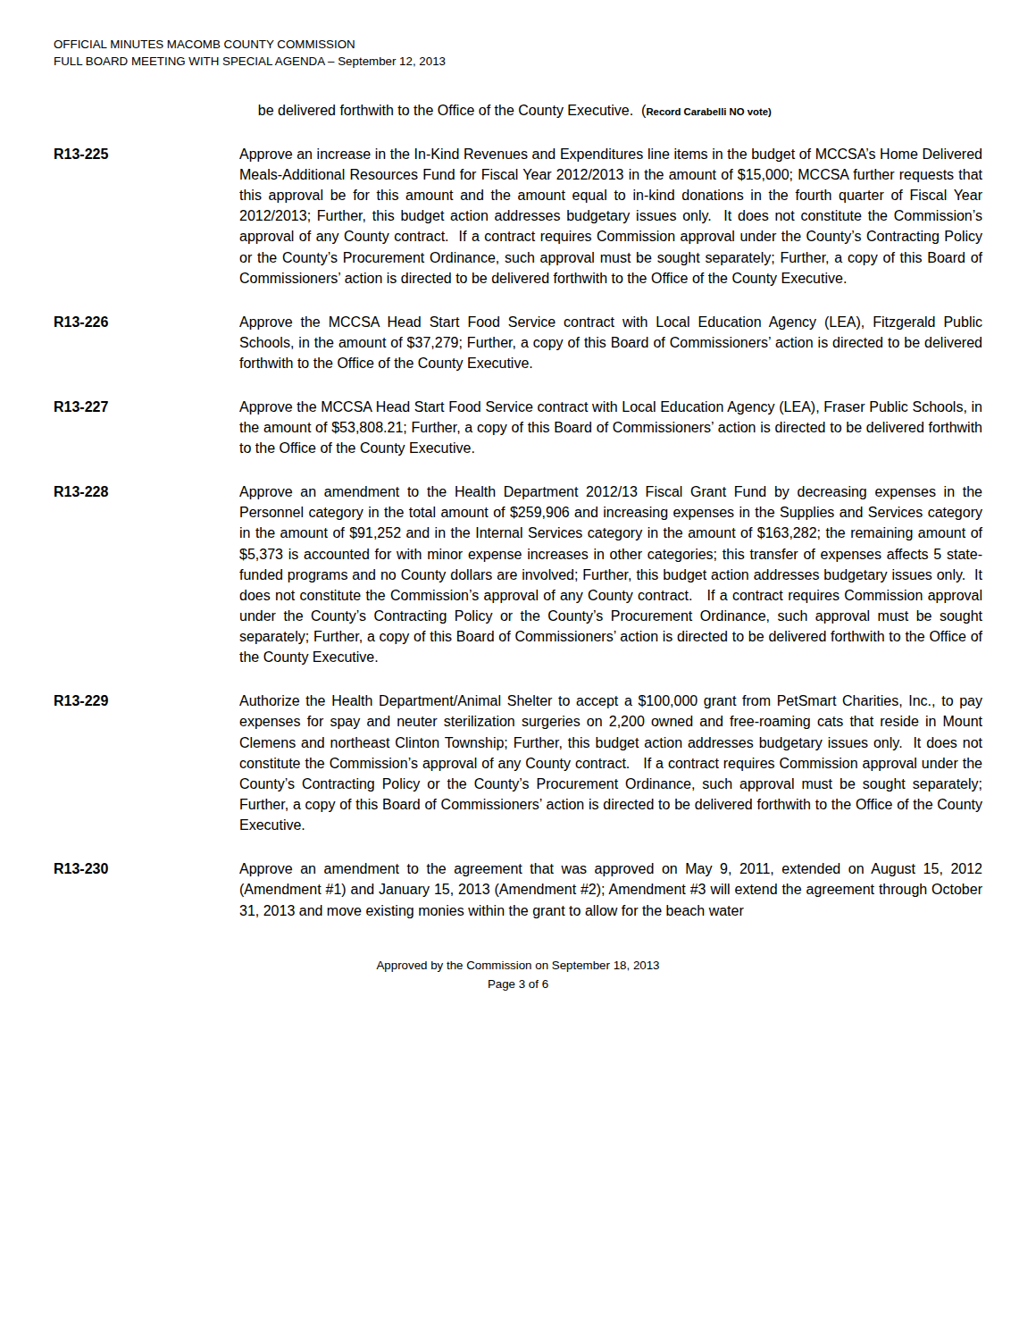OFFICIAL MINUTES MACOMB COUNTY COMMISSION
FULL BOARD MEETING WITH SPECIAL AGENDA – September 12, 2013
be delivered forthwith to the Office of the County Executive. (Record Carabelli NO vote)
R13-225
Approve an increase in the In-Kind Revenues and Expenditures line items in the budget of MCCSA’s Home Delivered Meals-Additional Resources Fund for Fiscal Year 2012/2013 in the amount of $15,000; MCCSA further requests that this approval be for this amount and the amount equal to in-kind donations in the fourth quarter of Fiscal Year 2012/2013; Further, this budget action addresses budgetary issues only. It does not constitute the Commission’s approval of any County contract. If a contract requires Commission approval under the County’s Contracting Policy or the County’s Procurement Ordinance, such approval must be sought separately; Further, a copy of this Board of Commissioners’ action is directed to be delivered forthwith to the Office of the County Executive.
R13-226
Approve the MCCSA Head Start Food Service contract with Local Education Agency (LEA), Fitzgerald Public Schools, in the amount of $37,279; Further, a copy of this Board of Commissioners’ action is directed to be delivered forthwith to the Office of the County Executive.
R13-227
Approve the MCCSA Head Start Food Service contract with Local Education Agency (LEA), Fraser Public Schools, in the amount of $53,808.21; Further, a copy of this Board of Commissioners’ action is directed to be delivered forthwith to the Office of the County Executive.
R13-228
Approve an amendment to the Health Department 2012/13 Fiscal Grant Fund by decreasing expenses in the Personnel category in the total amount of $259,906 and increasing expenses in the Supplies and Services category in the amount of $91,252 and in the Internal Services category in the amount of $163,282; the remaining amount of $5,373 is accounted for with minor expense increases in other categories; this transfer of expenses affects 5 state-funded programs and no County dollars are involved; Further, this budget action addresses budgetary issues only. It does not constitute the Commission’s approval of any County contract. If a contract requires Commission approval under the County’s Contracting Policy or the County’s Procurement Ordinance, such approval must be sought separately; Further, a copy of this Board of Commissioners’ action is directed to be delivered forthwith to the Office of the County Executive.
R13-229
Authorize the Health Department/Animal Shelter to accept a $100,000 grant from PetSmart Charities, Inc., to pay expenses for spay and neuter sterilization surgeries on 2,200 owned and free-roaming cats that reside in Mount Clemens and northeast Clinton Township; Further, this budget action addresses budgetary issues only. It does not constitute the Commission’s approval of any County contract. If a contract requires Commission approval under the County’s Contracting Policy or the County’s Procurement Ordinance, such approval must be sought separately; Further, a copy of this Board of Commissioners’ action is directed to be delivered forthwith to the Office of the County Executive.
R13-230
Approve an amendment to the agreement that was approved on May 9, 2011, extended on August 15, 2012 (Amendment #1) and January 15, 2013 (Amendment #2); Amendment #3 will extend the agreement through October 31, 2013 and move existing monies within the grant to allow for the beach water
Approved by the Commission on September 18, 2013
Page 3 of 6